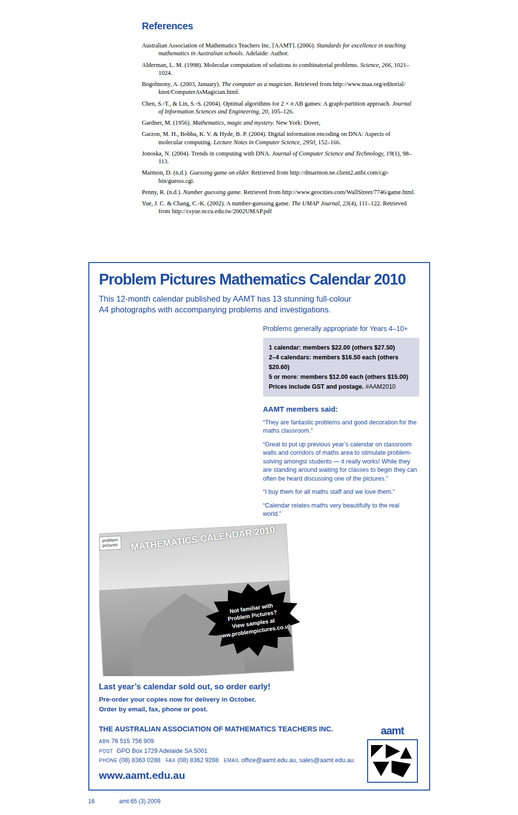References
Australian Association of Mathematics Teachers Inc. [AAMT]. (2006). Standards for excellence in teaching mathematics in Australian schools. Adelaide: Author.
Alderman, L. M. (1998). Molecular computation of solutions to combinatorial problems. Science, 266, 1021–1024.
Bogolmony, A. (2003, January). The computer as a magician. Retrieved from http://www.maa.org/editorial/ knot/ComputerAsMagician.html.
Chen, S.-T., & Lin, S.-S. (2004). Optimal algorithms for 2 × n AB games: A graph-partition approach. Journal of Information Sciences and Engineering, 20, 105–126.
Gardner, M. (1956). Mathematics, magic and mystery. New York: Dover,
Garzon, M. H., Bobba, K. V. & Hyde, B. P. (2004). Digital information encoding on DNA: Aspects of molecular computing. Lecture Notes in Computer Science, 2950, 152–166.
Jonoska, N. (2004). Trends in computing with DNA. Journal of Computer Science and Technology, 19(1), 98–113.
Marmon, D. (n.d.). Guessing game on elder. Retrieved from http://dmarmon.ne.client2.attbi.com/cgi-bin/guesss.cgi.
Penny, R. (n.d.). Number guessing game. Retrieved from http://www.geocities.com/WallStreet/7746/game.html.
Yue, J. C. & Chang, C.-K. (2002). A number-guessing game. The UMAP Journal, 23(4), 111–122. Retrieved from http://csyue.nccu.edu.tw/2002UMAP.pdf
Problem Pictures Mathematics Calendar 2010
This 12-month calendar published by AAMT has 13 stunning full-colour
A4 photographs with accompanying problems and investigations.
Problems generally appropriate for Years 4–10+
1 calendar: members $22.00 (others $27.50)
2–4 calendars: members $16.50 each (others $20.60)
5 or more: members $12.00 each (others $15.00)
Prices include GST and postage. #AAM2010
AAMT members said:
“They are fantastic problems and good decoration for the maths classroom.”
“Great to put up previous year’s calendar on classroom walls and corridors of maths area to stimulate problem-solving amongst students — it really works! While they are standing around waiting for classes to begin they can often be heard discussing one of the pictures.”
“I buy them for all maths staff and we love them.”
“Calendar relates maths very beautifully to the real world.”
MATHEMATICS CALENDAR 2010
problem
pictures
Not familiar with
Problem Pictures?
View samples at
www.problempictures.co.uk
Last year’s calendar sold out, so order early!
Pre-order your copies now for delivery in October.
Order by email, fax, phone or post.
THE AUSTRALIAN ASSOCIATION OF MATHEMATICS TEACHERS INC.
ABN 76 515 756 909
POST GPO Box 1729 Adelaide SA 5001
PHONE (08) 8363 0288 FAX (08) 8362 9288 EMAIL office@aamt.edu.au, sales@aamt.edu.au
www.aamt.edu.au
aamt
16 amt 65 (3) 2009